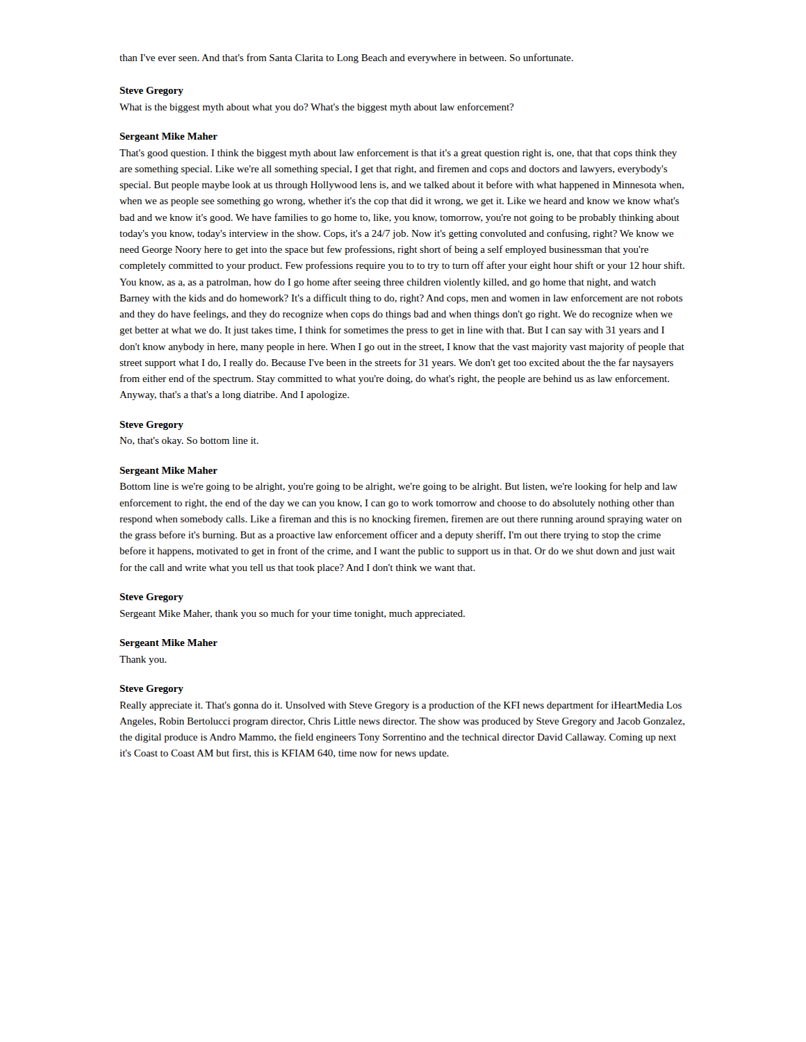than I've ever seen. And that's from Santa Clarita to Long Beach and everywhere in between. So unfortunate.
Steve Gregory
What is the biggest myth about what you do? What's the biggest myth about law enforcement?
Sergeant Mike Maher
That's good question. I think the biggest myth about law enforcement is that it's a great question right is, one, that that cops think they are something special. Like we're all something special, I get that right, and firemen and cops and doctors and lawyers, everybody's special. But people maybe look at us through Hollywood lens is, and we talked about it before with what happened in Minnesota when, when we as people see something go wrong, whether it's the cop that did it wrong, we get it. Like we heard and know we know what's bad and we know it's good. We have families to go home to, like, you know, tomorrow, you're not going to be probably thinking about today's you know, today's interview in the show. Cops, it's a 24/7 job. Now it's getting convoluted and confusing, right? We know we need George Noory here to get into the space but few professions, right short of being a self employed businessman that you're completely committed to your product. Few professions require you to to try to turn off after your eight hour shift or your 12 hour shift. You know, as a, as a patrolman, how do I go home after seeing three children violently killed, and go home that night, and watch Barney with the kids and do homework? It's a difficult thing to do, right? And cops, men and women in law enforcement are not robots and they do have feelings, and they do recognize when cops do things bad and when things don't go right. We do recognize when we get better at what we do. It just takes time, I think for sometimes the press to get in line with that. But I can say with 31 years and I don't know anybody in here, many people in here. When I go out in the street, I know that the vast majority vast majority of people that street support what I do, I really do. Because I've been in the streets for 31 years. We don't get too excited about the the far naysayers from either end of the spectrum. Stay committed to what you're doing, do what's right, the people are behind us as law enforcement. Anyway, that's a that's a long diatribe. And I apologize.
Steve Gregory
No, that's okay. So bottom line it.
Sergeant Mike Maher
Bottom line is we're going to be alright, you're going to be alright, we're going to be alright. But listen, we're looking for help and law enforcement to right, the end of the day we can you know, I can go to work tomorrow and choose to do absolutely nothing other than respond when somebody calls. Like a fireman and this is no knocking firemen, firemen are out there running around spraying water on the grass before it's burning. But as a proactive law enforcement officer and a deputy sheriff, I'm out there trying to stop the crime before it happens, motivated to get in front of the crime, and I want the public to support us in that. Or do we shut down and just wait for the call and write what you tell us that took place? And I don't think we want that.
Steve Gregory
Sergeant Mike Maher, thank you so much for your time tonight, much appreciated.
Sergeant Mike Maher
Thank you.
Steve Gregory
Really appreciate it. That's gonna do it. Unsolved with Steve Gregory is a production of the KFI news department for iHeartMedia Los Angeles, Robin Bertolucci program director, Chris Little news director. The show was produced by Steve Gregory and Jacob Gonzalez, the digital produce is Andro Mammo, the field engineers Tony Sorrentino and the technical director David Callaway. Coming up next it's Coast to Coast AM but first, this is KFIAM 640, time now for news update.